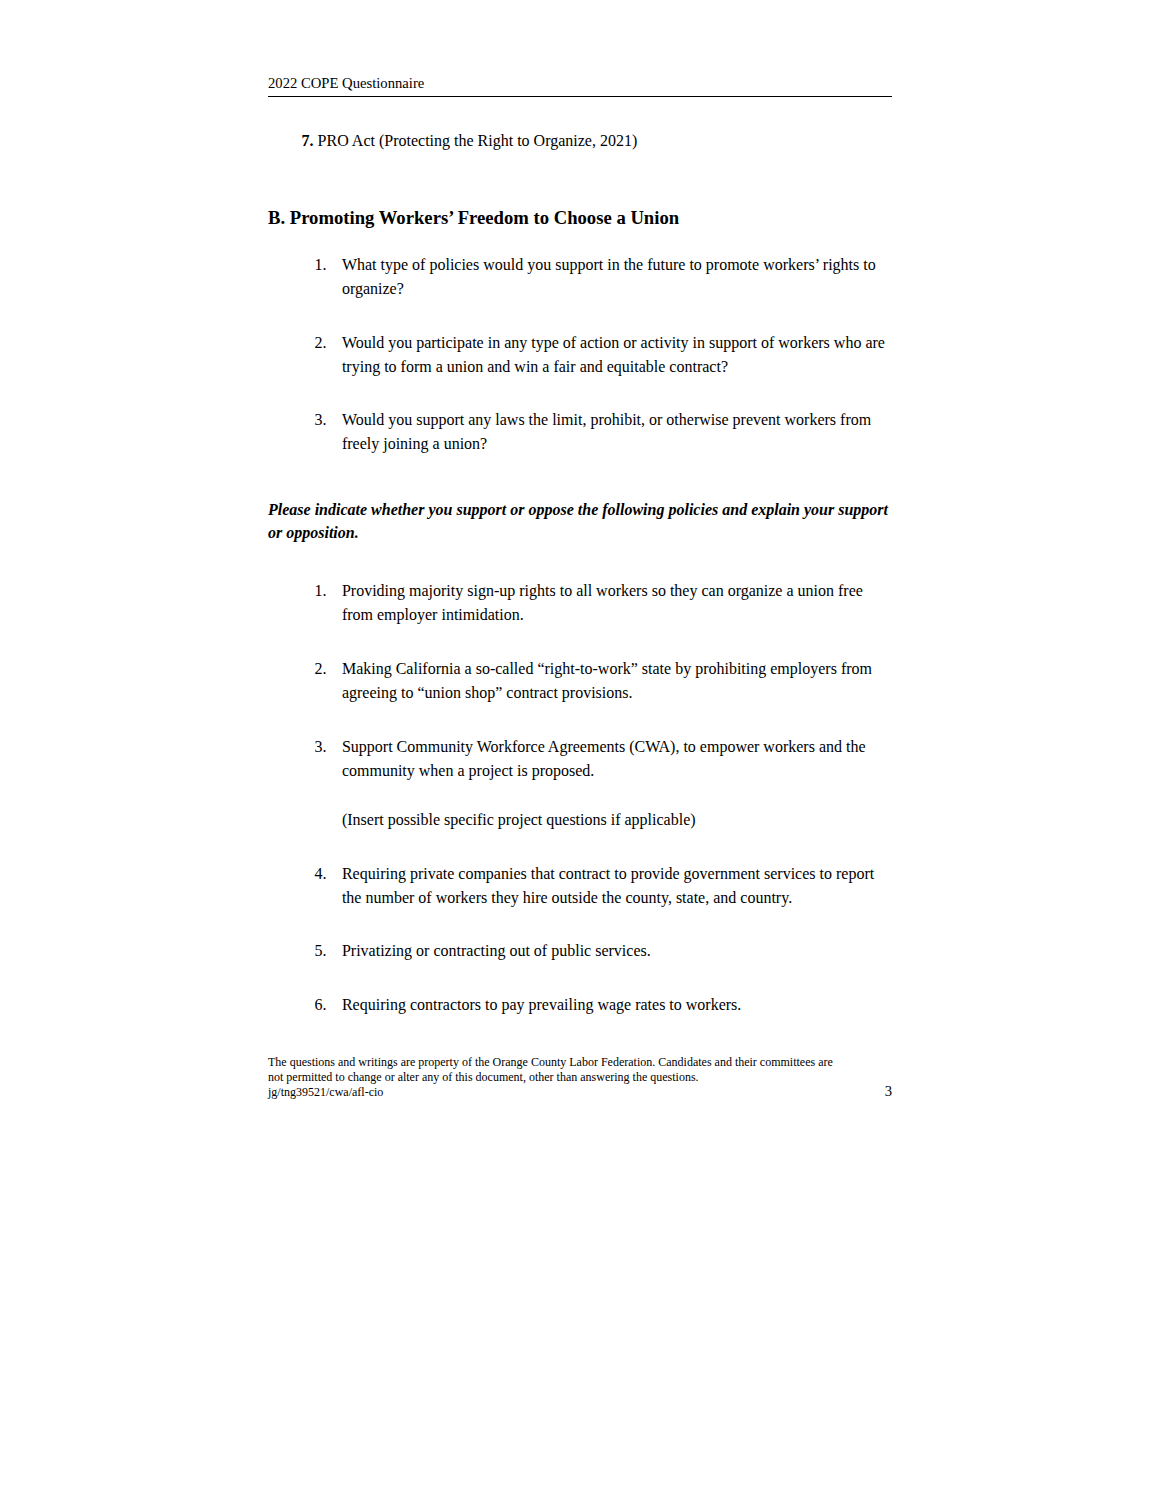2022 COPE Questionnaire
7. PRO Act (Protecting the Right to Organize, 2021)
B. Promoting Workers’ Freedom to Choose a Union
What type of policies would you support in the future to promote workers’ rights to organize?
Would you participate in any type of action or activity in support of workers who are trying to form a union and win a fair and equitable contract?
Would you support any laws the limit, prohibit, or otherwise prevent workers from freely joining a union?
Please indicate whether you support or oppose the following policies and explain your support or opposition.
Providing majority sign-up rights to all workers so they can organize a union free from employer intimidation.
Making California a so-called “right-to-work” state by prohibiting employers from agreeing to “union shop” contract provisions.
Support Community Workforce Agreements (CWA), to empower workers and the community when a project is proposed.
(Insert possible specific project questions if applicable)
Requiring private companies that contract to provide government services to report the number of workers they hire outside the county, state, and country.
Privatizing or contracting out of public services.
Requiring contractors to pay prevailing wage rates to workers.
The questions and writings are property of the Orange County Labor Federation. Candidates and their committees are not permitted to change or alter any of this document, other than answering the questions. jg/tng39521/cwa/afl-cio
3